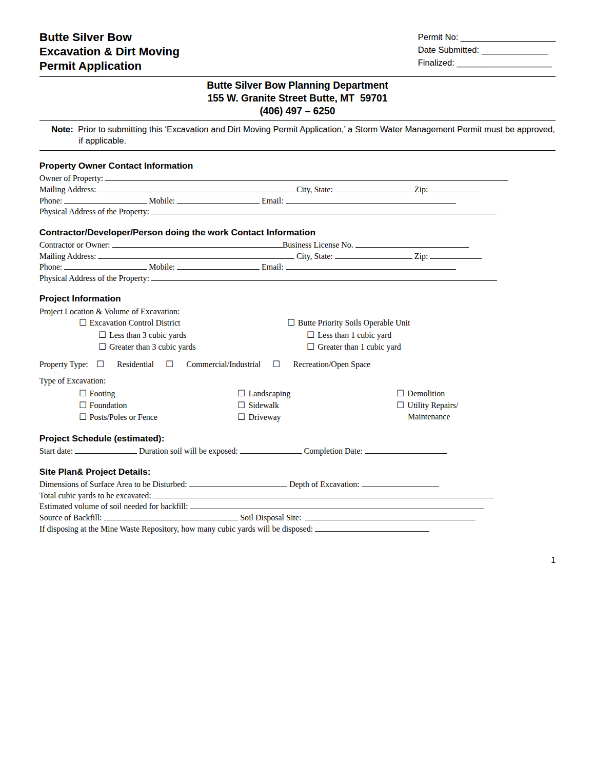Butte Silver Bow
Excavation & Dirt Moving
Permit Application
Permit No: ____________________
Date Submitted: ______________
Finalized: ____________________
Butte Silver Bow Planning Department
155 W. Granite Street Butte, MT 59701
(406) 497 – 6250
Note: Prior to submitting this ‘Excavation and Dirt Moving Permit Application,’ a Storm Water Management Permit must be approved, if applicable.
Property Owner Contact Information
Owner of Property:
Mailing Address: City, State: Zip:
Phone: Mobile: Email:
Physical Address of the Property:
Contractor/Developer/Person doing the work Contact Information
Contractor or Owner: Business License No.
Mailing Address: City, State: Zip:
Phone: Mobile: Email:
Physical Address of the Property:
Project Information
Project Location & Volume of Excavation:
Excavation Control District
Less than 3 cubic yards
Greater than 3 cubic yards
Butte Priority Soils Operable Unit
Less than 1 cubic yard
Greater than 1 cubic yard
Property Type: Residential Commercial/Industrial Recreation/Open Space
Type of Excavation:
Footing
Foundation
Posts/Poles or Fence
Landscaping
Sidewalk
Driveway
Demolition
Utility Repairs/
Maintenance
Project Schedule (estimated):
Start date: Duration soil will be exposed: Completion Date:
Site Plan& Project Details:
Dimensions of Surface Area to be Disturbed: Depth of Excavation:
Total cubic yards to be excavated:
Estimated volume of soil needed for backfill:
Source of Backfill: Soil Disposal Site:
If disposing at the Mine Waste Repository, how many cubic yards will be disposed:
1